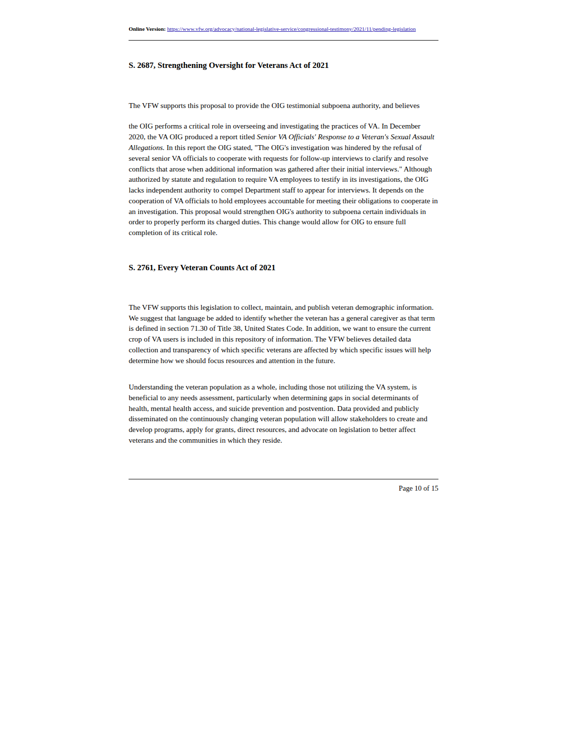Online Version: https://www.vfw.org/advocacy/national-legislative-service/congressional-testimony/2021/11/pending-legislation
S. 2687, Strengthening Oversight for Veterans Act of 2021
The VFW supports this proposal to provide the OIG testimonial subpoena authority, and believes
the OIG performs a critical role in overseeing and investigating the practices of VA. In December 2020, the VA OIG produced a report titled Senior VA Officials' Response to a Veteran's Sexual Assault Allegations. In this report the OIG stated, "The OIG's investigation was hindered by the refusal of several senior VA officials to cooperate with requests for follow-up interviews to clarify and resolve conflicts that arose when additional information was gathered after their initial interviews." Although authorized by statute and regulation to require VA employees to testify in its investigations, the OIG lacks independent authority to compel Department staff to appear for interviews. It depends on the cooperation of VA officials to hold employees accountable for meeting their obligations to cooperate in an investigation. This proposal would strengthen OIG's authority to subpoena certain individuals in order to properly perform its charged duties. This change would allow for OIG to ensure full completion of its critical role.
S. 2761, Every Veteran Counts Act of 2021
The VFW supports this legislation to collect, maintain, and publish veteran demographic information. We suggest that language be added to identify whether the veteran has a general caregiver as that term is defined in section 71.30 of Title 38, United States Code. In addition, we want to ensure the current crop of VA users is included in this repository of information. The VFW believes detailed data collection and transparency of which specific veterans are affected by which specific issues will help determine how we should focus resources and attention in the future.
Understanding the veteran population as a whole, including those not utilizing the VA system, is beneficial to any needs assessment, particularly when determining gaps in social determinants of health, mental health access, and suicide prevention and postvention. Data provided and publicly disseminated on the continuously changing veteran population will allow stakeholders to create and develop programs, apply for grants, direct resources, and advocate on legislation to better affect veterans and the communities in which they reside.
Page 10 of 15